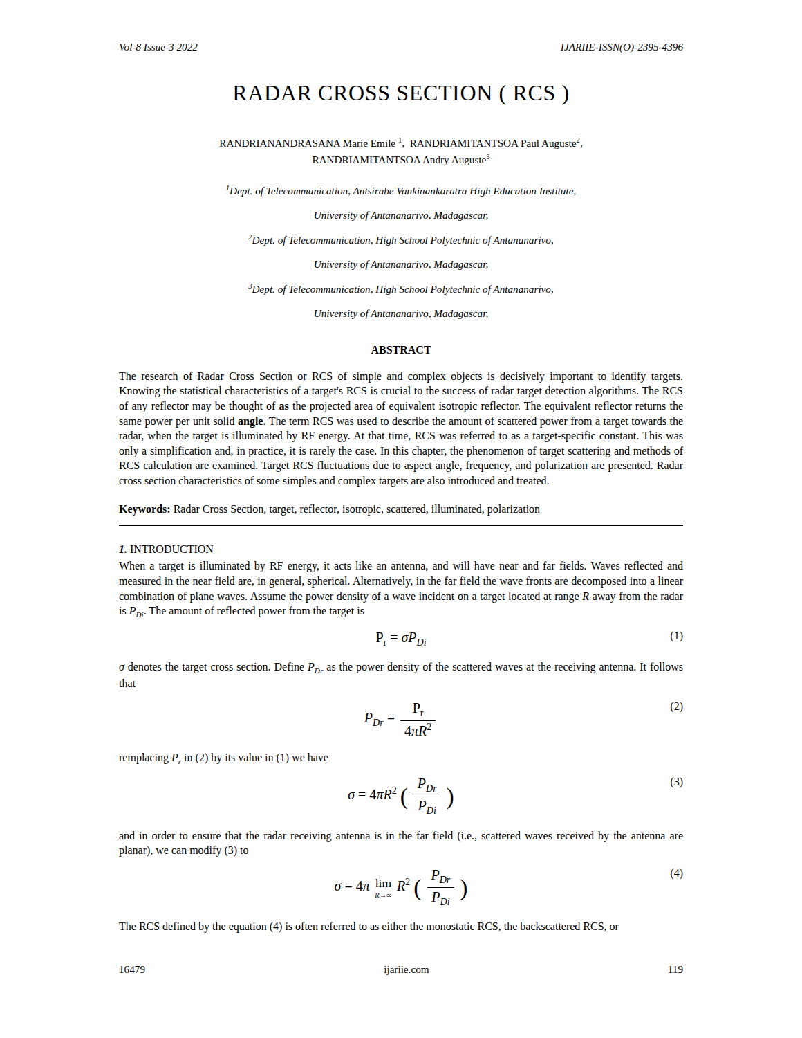Vol-8 Issue-3 2022 IJARIIE-ISSN(O)-2395-4396
RADAR CROSS SECTION ( RCS )
RANDRIANANDRASANA Marie Emile 1, RANDRIAMITANTSOA Paul Auguste2,
RANDRIAMITANTSOA Andry Auguste3
1Dept. of Telecommunication, Antsirabe Vankinankaratra High Education Institute,
University of Antananarivo, Madagascar,
2Dept. of Telecommunication, High School Polytechnic of Antananarivo,
University of Antananarivo, Madagascar,
3Dept. of Telecommunication, High School Polytechnic of Antananarivo,
University of Antananarivo, Madagascar,
ABSTRACT
The research of Radar Cross Section or RCS of simple and complex objects is decisively important to identify targets. Knowing the statistical characteristics of a target's RCS is crucial to the success of radar target detection algorithms. The RCS of any reflector may be thought of as the projected area of equivalent isotropic reflector. The equivalent reflector returns the same power per unit solid angle. The term RCS was used to describe the amount of scattered power from a target towards the radar, when the target is illuminated by RF energy. At that time, RCS was referred to as a target-specific constant. This was only a simplification and, in practice, it is rarely the case. In this chapter, the phenomenon of target scattering and methods of RCS calculation are examined. Target RCS fluctuations due to aspect angle, frequency, and polarization are presented. Radar cross section characteristics of some simples and complex targets are also introduced and treated.
Keywords: Radar Cross Section, target, reflector, isotropic, scattered, illuminated, polarization
1. INTRODUCTION
When a target is illuminated by RF energy, it acts like an antenna, and will have near and far fields. Waves reflected and measured in the near field are, in general, spherical. Alternatively, in the far field the wave fronts are decomposed into a linear combination of plane waves. Assume the power density of a wave incident on a target located at range R away from the radar is PDi. The amount of reflected power from the target is
Pr = σPDi (1)
σ denotes the target cross section. Define PDr as the power density of the scattered waves at the receiving antenna. It follows that
PDr = Pr 4πR2 (2)
remplacing Pr in (2) by its value in (1) we have
σ = 4πR2 ( PDr PDi ) (3)
and in order to ensure that the radar receiving antenna is in the far field (i.e., scattered waves received by the antenna are planar), we can modify (3) to
σ = 4π limR→∞ R2 ( PDr PDi ) (4)
The RCS defined by the equation (4) is often referred to as either the monostatic RCS, the backscattered RCS, or
16479 ijariie.com 119